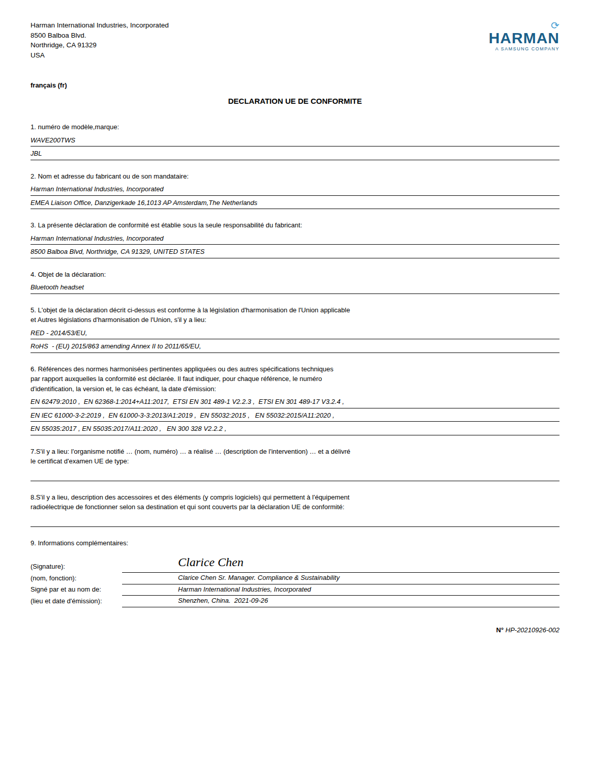Harman International Industries, Incorporated
8500 Balboa Blvd.
Northridge, CA 91329
USA
⟳
HARMAN
A SAMSUNG COMPANY
français (fr)
DECLARATION UE DE CONFORMITE
1. numéro de modèle,marque:
WAVE200TWS
JBL
2. Nom et adresse du fabricant ou de son mandataire:
Harman International Industries, Incorporated
EMEA Liaison Office, Danzigerkade 16,1013 AP Amsterdam,The Netherlands
3. La présente déclaration de conformité est établie sous la seule responsabilité du fabricant:
Harman International Industries, Incorporated
8500 Balboa Blvd, Northridge, CA 91329, UNITED STATES
4. Objet de la déclaration:
Bluetooth headset
5. L'objet de la déclaration décrit ci-dessus est conforme à la législation d'harmonisation de l'Union applicable
et Autres législations d'harmonisation de l'Union, s'il y a lieu:
RED - 2014/53/EU,
RoHS - (EU) 2015/863 amending Annex II to 2011/65/EU,
6. Références des normes harmonisées pertinentes appliquées ou des autres spécifications techniques
par rapport auxquelles la conformité est déclarée. Il faut indiquer, pour chaque référence, le numéro
d'identification, la version et, le cas échéant, la date d'émission:
EN 62479:2010 , EN 62368-1:2014+A11:2017, ETSI EN 301 489-1 V2.2.3 , ETSI EN 301 489-17 V3.2.4 ,
EN IEC 61000-3-2:2019 , EN 61000-3-3:2013/A1:2019 , EN 55032:2015 , EN 55032:2015/A11:2020 ,
EN 55035:2017 , EN 55035:2017/A11:2020 , EN 300 328 V2.2.2 ,
7.S'il y a lieu: l'organisme notifié … (nom, numéro) … a réalisé … (description de l'intervention) … et a délivré
le certificat d'examen UE de type:
8.S'il y a lieu, description des accessoires et des éléments (y compris logiciels) qui permettent à l'équipement
radioélectrique de fonctionner selon sa destination et qui sont couverts par la déclaration UE de conformité:
9. Informations complémentaires:
| (Signature): | Clarice Chen |
| (nom, fonction): | Clarice Chen Sr. Manager. Compliance & Sustainability |
| Signé par et au nom de: | Harman International Industries, Incorporated |
| (lieu et date d'émission): | Shenzhen, China. 2021-09-26 |
N° HP-20210926-002